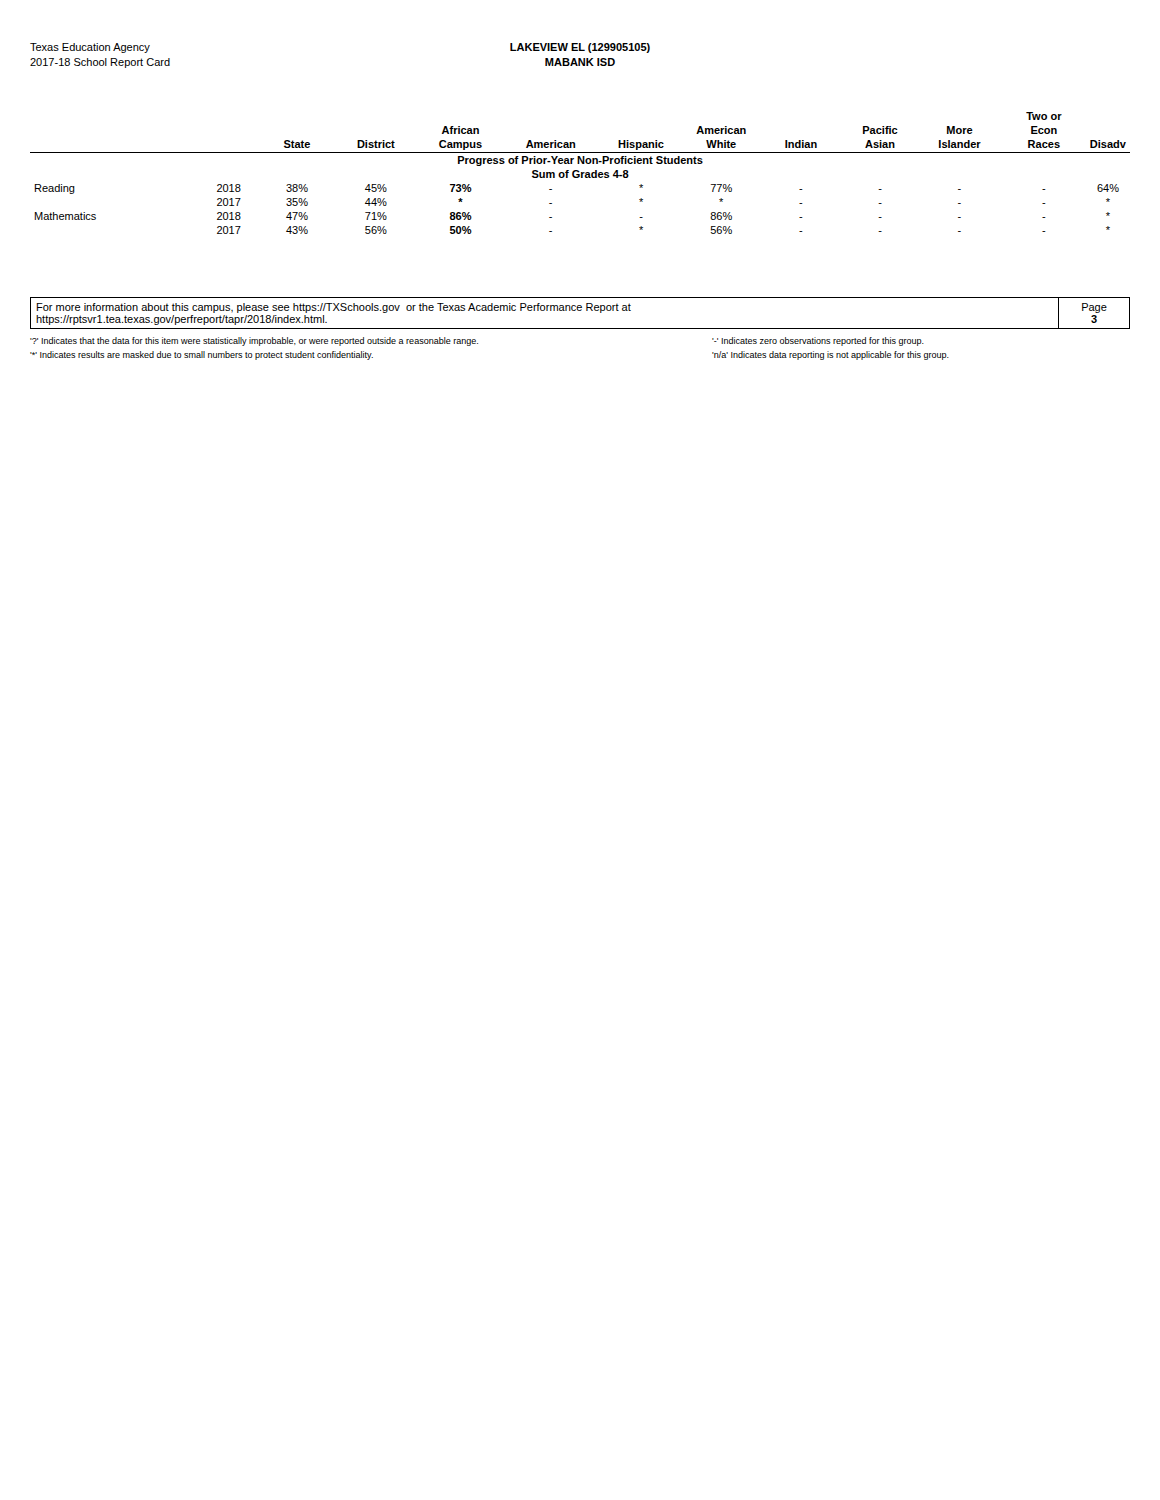Texas Education Agency
2017-18 School Report Card
LAKEVIEW EL (129905105)
MABANK ISD
| | | | | | | | | | | | Two or | |
| --- | --- | --- | --- | --- | --- | --- | --- | --- | --- | --- | --- | --- |
| | | | | African | | | American | | Pacific | More | Econ | |
| | | State | District | Campus | American | Hispanic | White | Indian | Asian | Islander | Races | Disadv |
| Progress of Prior-Year Non-Proficient Students |
| Sum of Grades 4-8 |
| Reading | 2018 | 38% | 45% | 73% | - | * | 77% | - | - | - | - | 64% |
| | 2017 | 35% | 44% | * | - | * | * | - | - | - | - | * |
| Mathematics | 2018 | 47% | 71% | 86% | - | - | 86% | - | - | - | - | * |
| | 2017 | 43% | 56% | 50% | - | * | 56% | - | - | - | - | * |
| For more information about this campus, please see https://TXSchools.gov or the Texas Academic Performance Report at https://rptsvr1.tea.texas.gov/perfreport/tapr/2018/index.html. | Page 3 |
'?' Indicates that the data for this item were statistically improbable, or were reported outside a reasonable range.
'-' Indicates zero observations reported for this group.
'*' Indicates results are masked due to small numbers to protect student confidentiality.
'n/a' Indicates data reporting is not applicable for this group.